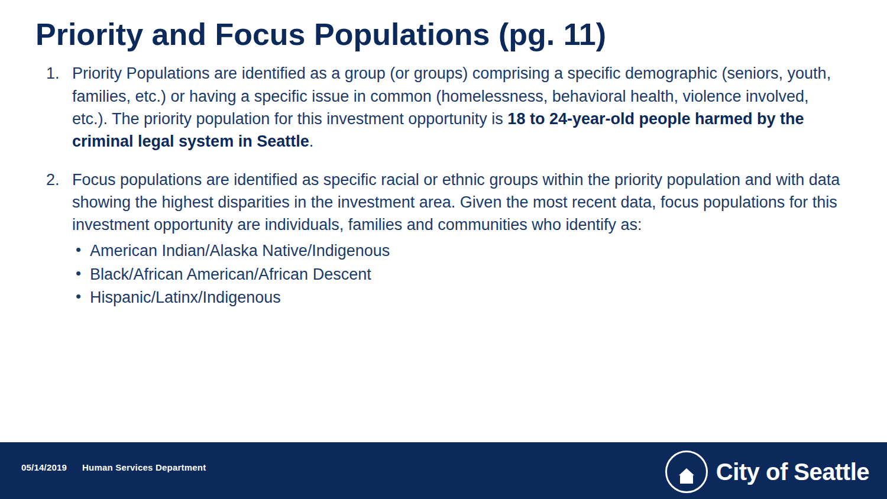Priority and Focus Populations (pg. 11)
Priority Populations are identified as a group (or groups) comprising a specific demographic (seniors, youth, families, etc.) or having a specific issue in common (homelessness, behavioral health, violence involved, etc.). The priority population for this investment opportunity is 18 to 24-year-old people harmed by the criminal legal system in Seattle.
Focus populations are identified as specific racial or ethnic groups within the priority population and with data showing the highest disparities in the investment area. Given the most recent data, focus populations for this investment opportunity are individuals, families and communities who identify as:
American Indian/Alaska Native/Indigenous
Black/African American/African Descent
Hispanic/Latinx/Indigenous
05/14/2019 Human Services Department
City of Seattle